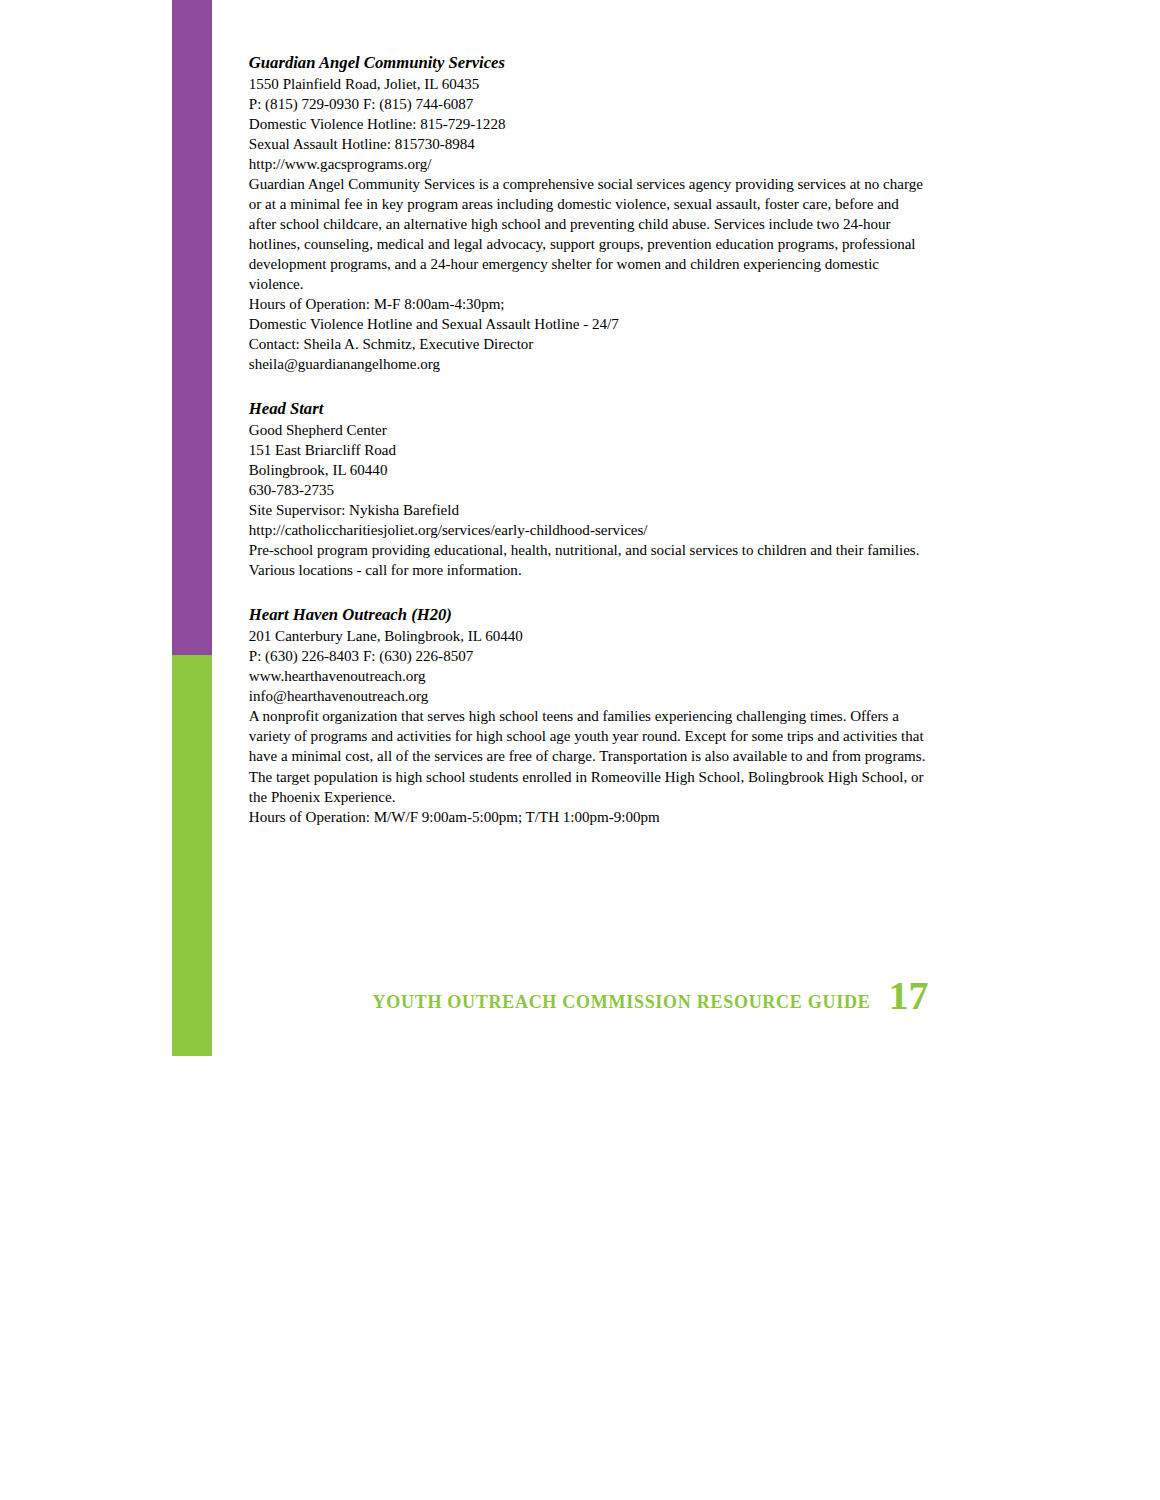Guardian Angel Community Services
1550 Plainfield Road, Joliet, IL 60435
P: (815) 729-0930 F: (815) 744-6087
Domestic Violence Hotline: 815-729-1228
Sexual Assault Hotline: 815730-8984
http://www.gacsprograms.org/
Guardian Angel Community Services is a comprehensive social services agency providing services at no charge or at a minimal fee in key program areas including domestic violence, sexual assault, foster care, before and after school childcare, an alternative high school and preventing child abuse. Services include two 24-hour hotlines, counseling, medical and legal advocacy, support groups, prevention education programs, professional development programs, and a 24-hour emergency shelter for women and children experiencing domestic violence.
Hours of Operation: M-F 8:00am-4:30pm;
Domestic Violence Hotline and Sexual Assault Hotline - 24/7
Contact: Sheila A. Schmitz, Executive Director
sheila@guardianangelhome.org
Head Start
Good Shepherd Center
151 East Briarcliff Road
Bolingbrook, IL 60440
630-783-2735
Site Supervisor: Nykisha Barefield
http://catholiccharitiesjoliet.org/services/early-childhood-services/
Pre-school program providing educational, health, nutritional, and social services to children and their families. Various locations - call for more information.
Heart Haven Outreach (H20)
201 Canterbury Lane, Bolingbrook, IL 60440
P: (630) 226-8403 F: (630) 226-8507
www.hearthavenoutreach.org
info@hearthavenoutreach.org
A nonprofit organization that serves high school teens and families experiencing challenging times. Offers a variety of programs and activities for high school age youth year round. Except for some trips and activities that have a minimal cost, all of the services are free of charge. Transportation is also available to and from programs. The target population is high school students enrolled in Romeoville High School, Bolingbrook High School, or the Phoenix Experience.
Hours of Operation: M/W/F 9:00am-5:00pm; T/TH 1:00pm-9:00pm
YOUTH OUTREACH COMMISSION RESOURCE GUIDE
17